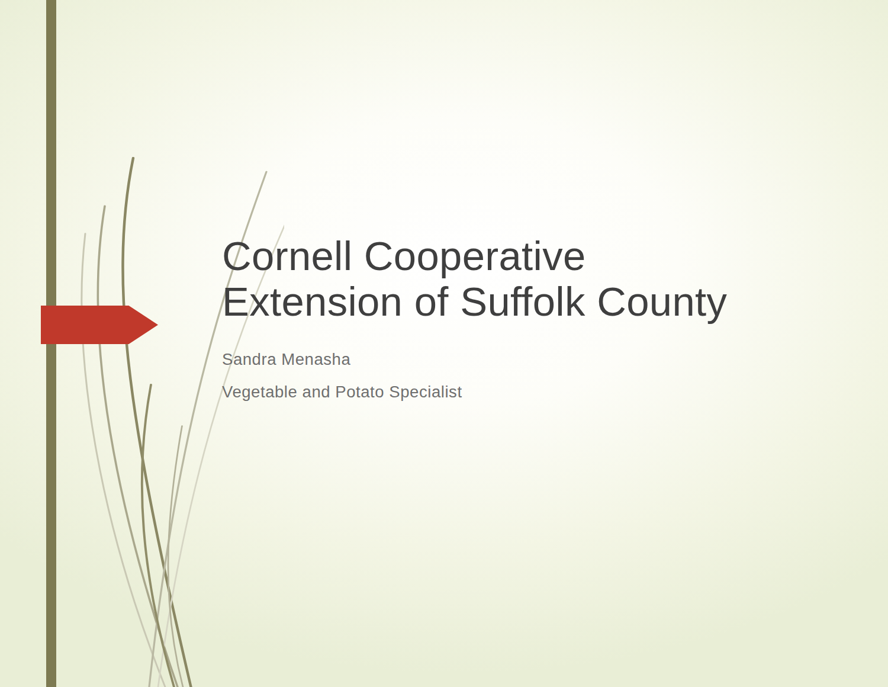Cornell Cooperative Extension of Suffolk County
Sandra Menasha
Vegetable and Potato Specialist